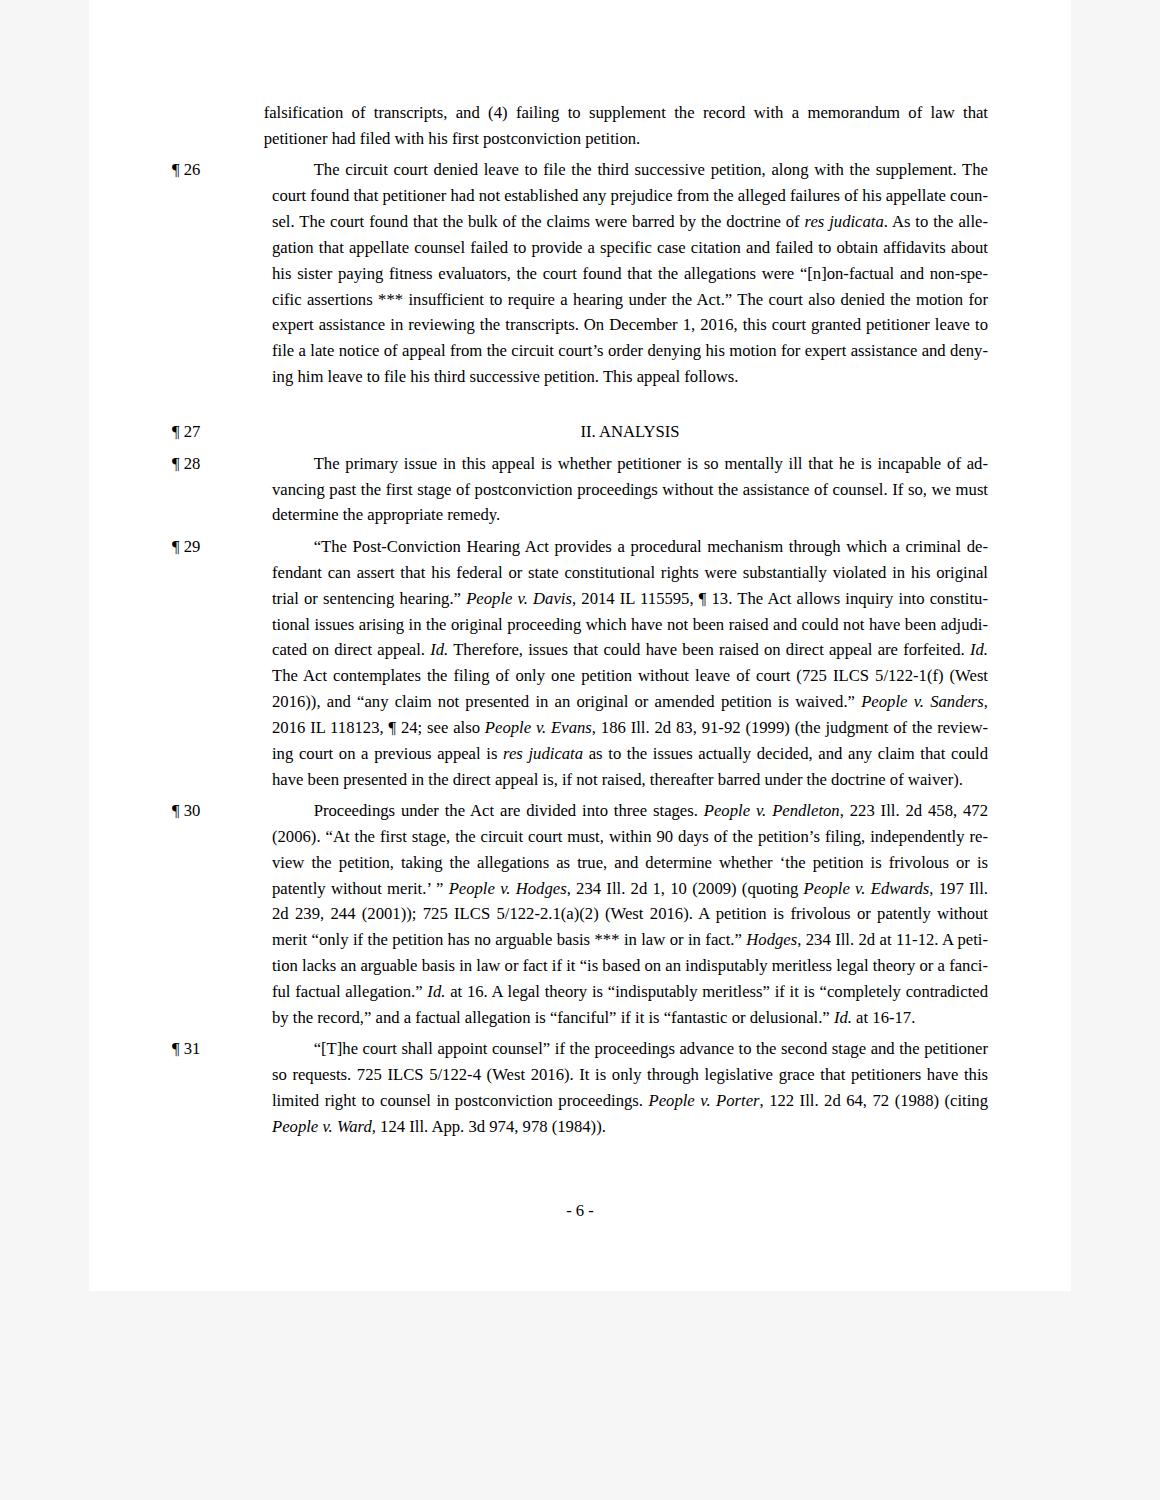falsification of transcripts, and (4) failing to supplement the record with a memorandum of law that petitioner had filed with his first postconviction petition.
¶ 26
The circuit court denied leave to file the third successive petition, along with the supplement. The court found that petitioner had not established any prejudice from the alleged failures of his appellate counsel. The court found that the bulk of the claims were barred by the doctrine of res judicata. As to the allegation that appellate counsel failed to provide a specific case citation and failed to obtain affidavits about his sister paying fitness evaluators, the court found that the allegations were “[n]on-factual and non-specific assertions *** insufficient to require a hearing under the Act.” The court also denied the motion for expert assistance in reviewing the transcripts. On December 1, 2016, this court granted petitioner leave to file a late notice of appeal from the circuit court’s order denying his motion for expert assistance and denying him leave to file his third successive petition. This appeal follows.
¶ 27
II. ANALYSIS
¶ 28
The primary issue in this appeal is whether petitioner is so mentally ill that he is incapable of advancing past the first stage of postconviction proceedings without the assistance of counsel. If so, we must determine the appropriate remedy.
¶ 29
“The Post-Conviction Hearing Act provides a procedural mechanism through which a criminal defendant can assert that his federal or state constitutional rights were substantially violated in his original trial or sentencing hearing.” People v. Davis, 2014 IL 115595, ¶ 13. The Act allows inquiry into constitutional issues arising in the original proceeding which have not been raised and could not have been adjudicated on direct appeal. Id. Therefore, issues that could have been raised on direct appeal are forfeited. Id. The Act contemplates the filing of only one petition without leave of court (725 ILCS 5/122-1(f) (West 2016)), and “any claim not presented in an original or amended petition is waived.” People v. Sanders, 2016 IL 118123, ¶ 24; see also People v. Evans, 186 Ill. 2d 83, 91-92 (1999) (the judgment of the reviewing court on a previous appeal is res judicata as to the issues actually decided, and any claim that could have been presented in the direct appeal is, if not raised, thereafter barred under the doctrine of waiver).
¶ 30
Proceedings under the Act are divided into three stages. People v. Pendleton, 223 Ill. 2d 458, 472 (2006). “At the first stage, the circuit court must, within 90 days of the petition’s filing, independently review the petition, taking the allegations as true, and determine whether ‘the petition is frivolous or is patently without merit.’ ” People v. Hodges, 234 Ill. 2d 1, 10 (2009) (quoting People v. Edwards, 197 Ill. 2d 239, 244 (2001)); 725 ILCS 5/122-2.1(a)(2) (West 2016). A petition is frivolous or patently without merit “only if the petition has no arguable basis *** in law or in fact.” Hodges, 234 Ill. 2d at 11-12. A petition lacks an arguable basis in law or fact if it “is based on an indisputably meritless legal theory or a fanciful factual allegation.” Id. at 16. A legal theory is “indisputably meritless” if it is “completely contradicted by the record,” and a factual allegation is “fanciful” if it is “fantastic or delusional.” Id. at 16-17.
¶ 31
“[T]he court shall appoint counsel” if the proceedings advance to the second stage and the petitioner so requests. 725 ILCS 5/122-4 (West 2016). It is only through legislative grace that petitioners have this limited right to counsel in postconviction proceedings. People v. Porter, 122 Ill. 2d 64, 72 (1988) (citing People v. Ward, 124 Ill. App. 3d 974, 978 (1984)).
- 6 -